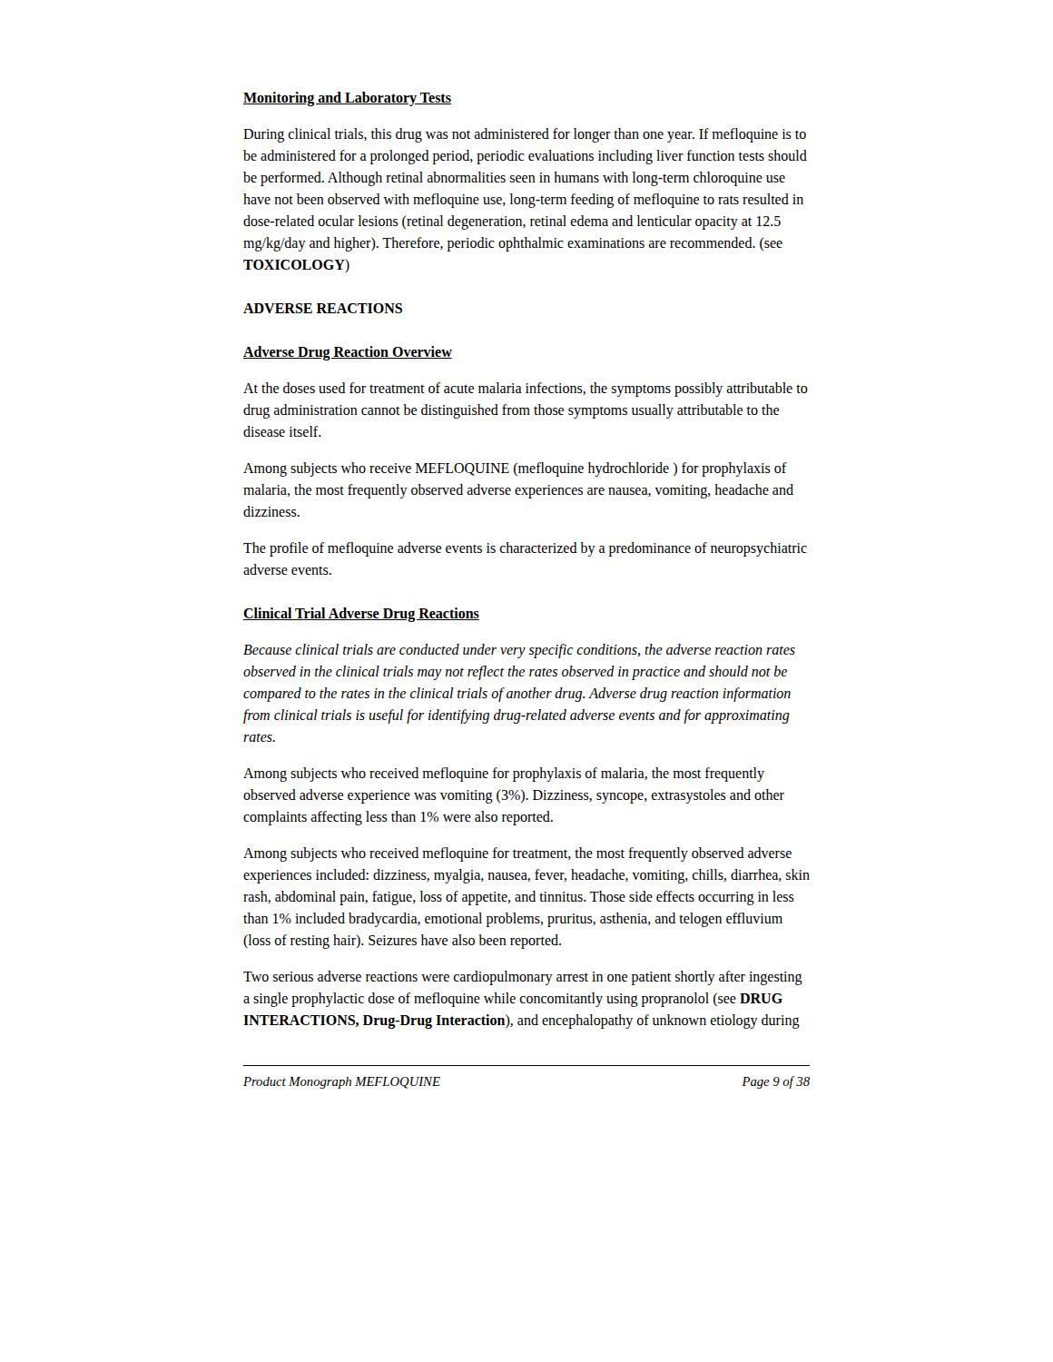Monitoring and Laboratory Tests
During clinical trials, this drug was not administered for longer than one year. If mefloquine is to be administered for a prolonged period, periodic evaluations including liver function tests should be performed. Although retinal abnormalities seen in humans with long-term chloroquine use have not been observed with mefloquine use, long-term feeding of mefloquine to rats resulted in dose-related ocular lesions (retinal degeneration, retinal edema and lenticular opacity at 12.5 mg/kg/day and higher). Therefore, periodic ophthalmic examinations are recommended. (see TOXICOLOGY)
ADVERSE REACTIONS
Adverse Drug Reaction Overview
At the doses used for treatment of acute malaria infections, the symptoms possibly attributable to drug administration cannot be distinguished from those symptoms usually attributable to the disease itself.
Among subjects who receive MEFLOQUINE (mefloquine hydrochloride ) for prophylaxis of malaria, the most frequently observed adverse experiences are nausea, vomiting, headache and dizziness.
The profile of mefloquine adverse events is characterized by a predominance of neuropsychiatric adverse events.
Clinical Trial Adverse Drug Reactions
Because clinical trials are conducted under very specific conditions, the adverse reaction rates observed in the clinical trials may not reflect the rates observed in practice and should not be compared to the rates in the clinical trials of another drug. Adverse drug reaction information from clinical trials is useful for identifying drug-related adverse events and for approximating rates.
Among subjects who received mefloquine for prophylaxis of malaria, the most frequently observed adverse experience was vomiting (3%). Dizziness, syncope, extrasystoles and other complaints affecting less than 1% were also reported.
Among subjects who received mefloquine for treatment, the most frequently observed adverse experiences included: dizziness, myalgia, nausea, fever, headache, vomiting, chills, diarrhea, skin rash, abdominal pain, fatigue, loss of appetite, and tinnitus. Those side effects occurring in less than 1% included bradycardia, emotional problems, pruritus, asthenia, and telogen effluvium (loss of resting hair). Seizures have also been reported.
Two serious adverse reactions were cardiopulmonary arrest in one patient shortly after ingesting a single prophylactic dose of mefloquine while concomitantly using propranolol (see DRUG INTERACTIONS, Drug-Drug Interaction), and encephalopathy of unknown etiology during
Product Monograph MEFLOQUINE Page 9 of 38